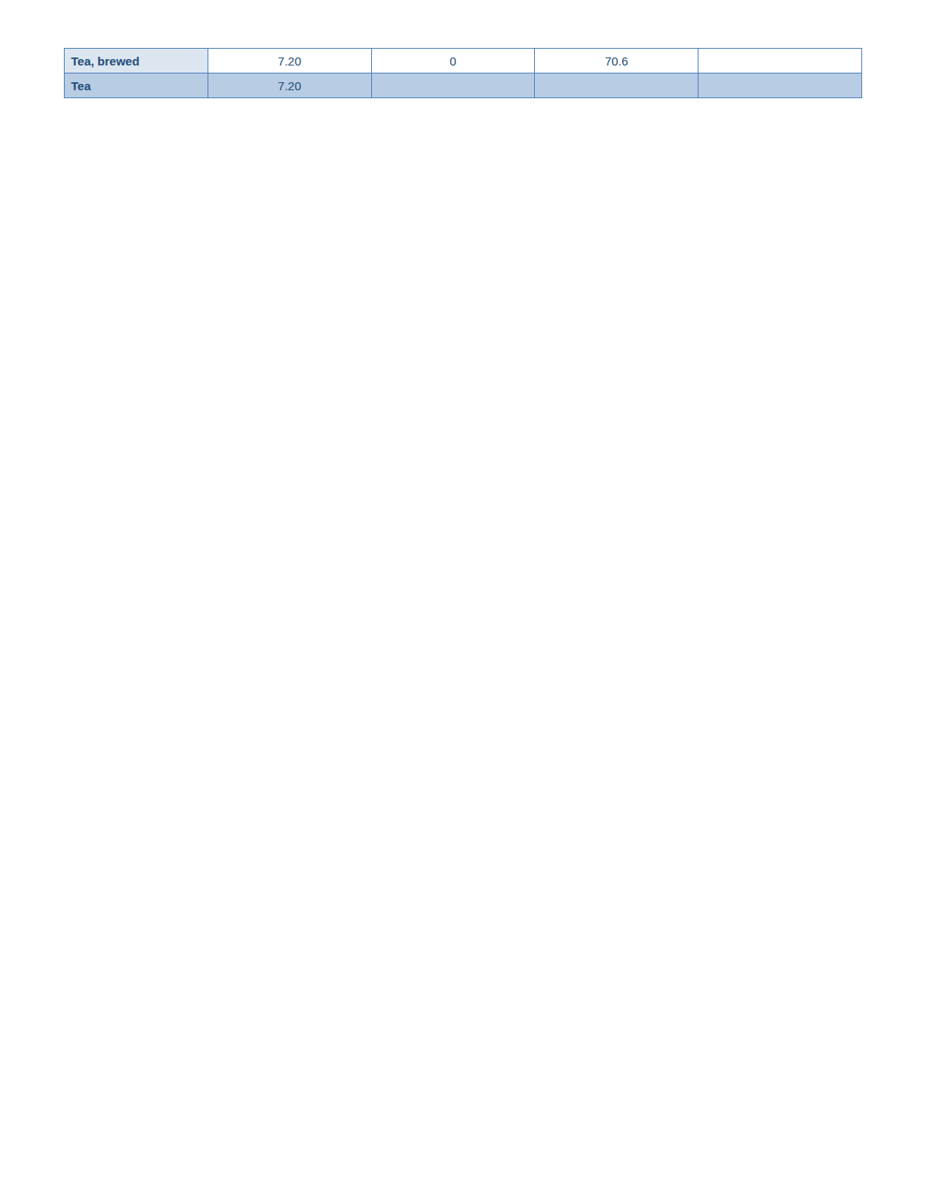| Tea, brewed | 7.20 | 0 | 70.6 | |
| Tea | 7.20 | | | |